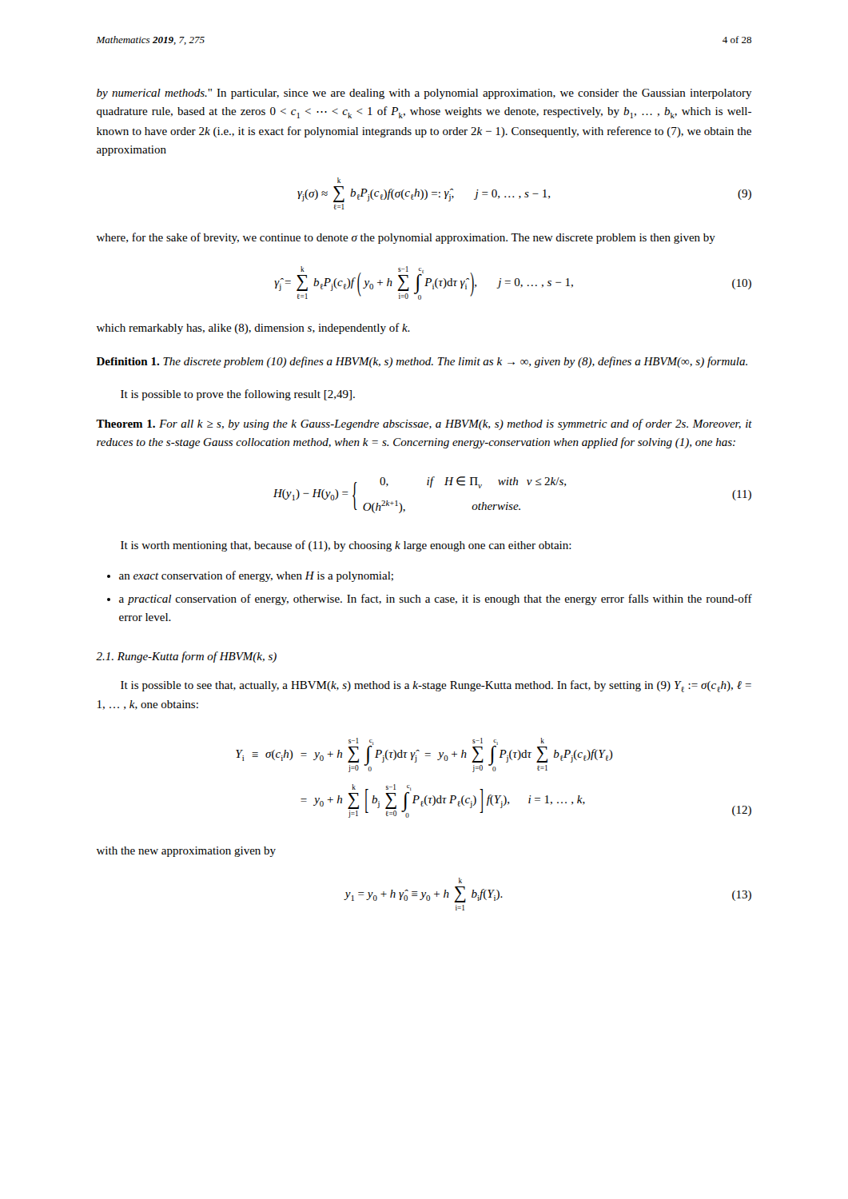Mathematics 2019, 7, 275 4 of 28
by numerical methods." In particular, since we are dealing with a polynomial approximation, we consider the Gaussian interpolatory quadrature rule, based at the zeros 0 < c1 < ⋯ < ck < 1 of Pk, whose weights we denote, respectively, by b1, … , bk, which is well-known to have order 2k (i.e., it is exact for polynomial integrands up to order 2k − 1). Consequently, with reference to (7), we obtain the approximation
γj(σ) ≈ k∑ℓ=1 bℓPj(cℓ)f(σ(cℓh)) =: γ̂j, j = 0, … , s − 1,
(9)
where, for the sake of brevity, we continue to denote σ the polynomial approximation. The new discrete problem is then given by
γ̂j = k∑ℓ=1 bℓPj(cℓ)f ( y0 + h s−1∑i=0 cℓ∫0 Pi(τ)dτ γ̂i ), j = 0, … , s − 1,
(10)
which remarkably has, alike (8), dimension s, independently of k.
Definition 1. The discrete problem (10) defines a HBVM(k, s) method. The limit as k → ∞, given by (8), defines a HBVM(∞, s) formula.
It is possible to prove the following result [2,49].
Theorem 1. For all k ≥ s, by using the k Gauss-Legendre abscissae, a HBVM(k, s) method is symmetric and of order 2s. Moreover, it reduces to the s-stage Gauss collocation method, when k = s. Concerning energy-conservation when applied for solving (1), one has:
H(y1) − H(y0) = {
| 0, | if | H ∈ Π ν | with | ν ≤ 2 k / s , |
| O ( h 2 k +1 ), | otherwise. |
(11)
It is worth mentioning that, because of (11), by choosing k large enough one can either obtain:
an exact conservation of energy, when H is a polynomial;
a practical conservation of energy, otherwise. In fact, in such a case, it is enough that the energy error falls within the round-off error level.
2.1. Runge-Kutta form of HBVM(k, s)
It is possible to see that, actually, a HBVM(k, s) method is a k-stage Runge-Kutta method. In fact, by setting in (9) Yℓ := σ(cℓh), ℓ = 1, … , k, one obtains:
| Y i | ≡ | σ ( c i h ) | = | y 0 + h s−1 ∑ j=0 c i ∫ 0 P j ( τ )d τ γ̂ j | = | y 0 + h s−1 ∑ j=0 c i ∫ 0 P j ( τ )d τ k ∑ ℓ=1 b ℓ P j ( c ℓ ) f ( Y ℓ ) |
| | | | = | y 0 + h k ∑ j=1 [ b j s−1 ∑ ℓ=0 c i ∫ 0 P ℓ ( τ )d τ P ℓ ( c j ) ] f ( Y j ), i = 1, … , k , |
(12)
with the new approximation given by
y1 = y0 + h γ̂0 ≡ y0 + h k∑i=1 bif(Yi).
(13)